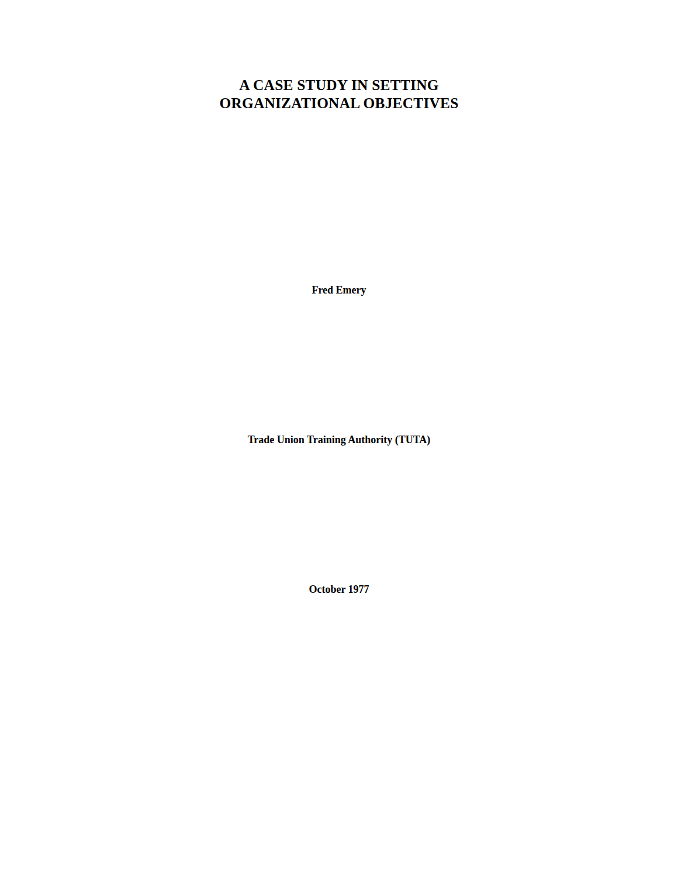A CASE STUDY IN SETTING
ORGANIZATIONAL OBJECTIVES
Fred Emery
Trade Union Training Authority (TUTA)
October 1977